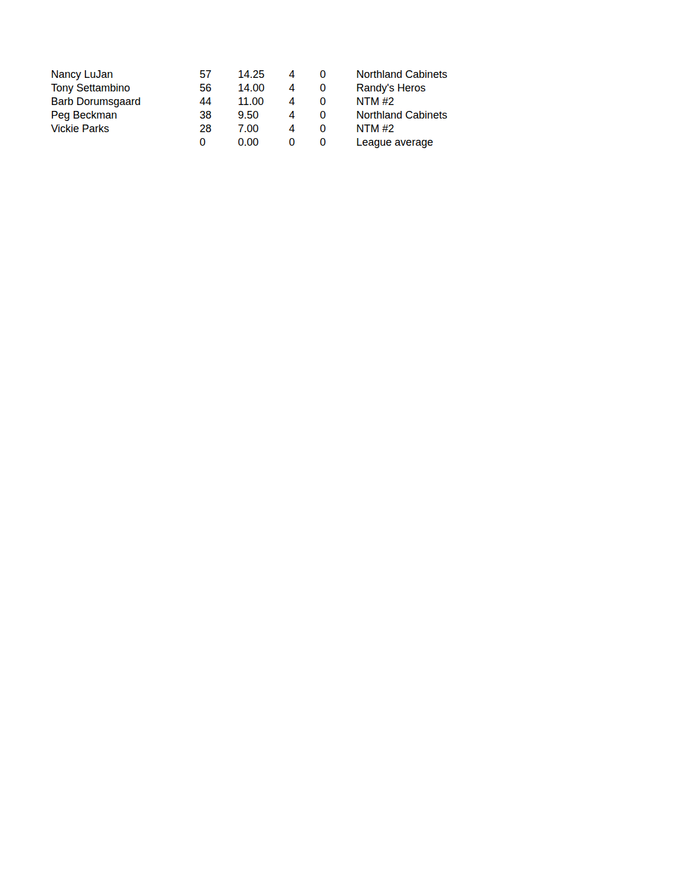| Nancy LuJan | 57 | 14.25 | 4 | 0 | Northland Cabinets |
| Tony Settambino | 56 | 14.00 | 4 | 0 | Randy's Heros |
| Barb Dorumsgaard | 44 | 11.00 | 4 | 0 | NTM #2 |
| Peg Beckman | 38 | 9.50 | 4 | 0 | Northland Cabinets |
| Vickie Parks | 28 | 7.00 | 4 | 0 | NTM #2 |
| | 0 | 0.00 | 0 | 0 | League average |